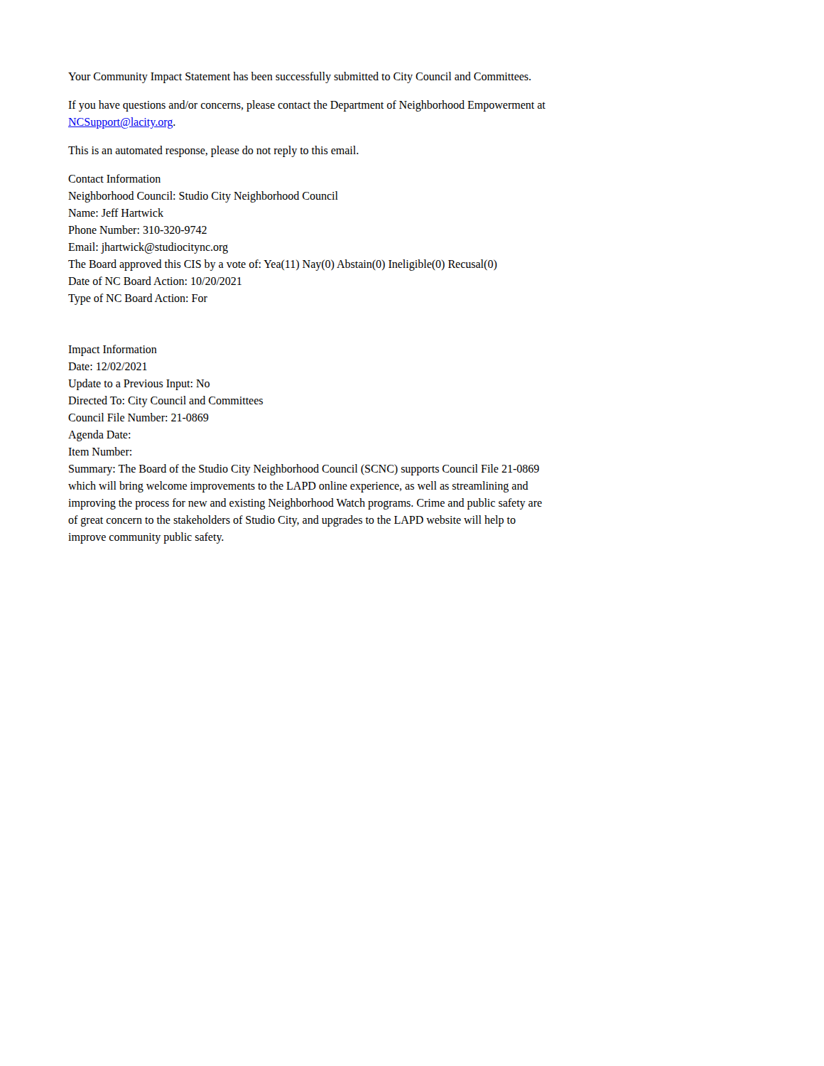Your Community Impact Statement has been successfully submitted to City Council and Committees.
If you have questions and/or concerns, please contact the Department of Neighborhood Empowerment at NCSupport@lacity.org.
This is an automated response, please do not reply to this email.
Contact Information
Neighborhood Council: Studio City Neighborhood Council
Name: Jeff Hartwick
Phone Number: 310-320-9742
Email: jhartwick@studiocitync.org
The Board approved this CIS by a vote of: Yea(11) Nay(0) Abstain(0) Ineligible(0) Recusal(0)
Date of NC Board Action: 10/20/2021
Type of NC Board Action: For
Impact Information
Date: 12/02/2021
Update to a Previous Input: No
Directed To: City Council and Committees
Council File Number: 21-0869
Agenda Date:
Item Number:
Summary: The Board of the Studio City Neighborhood Council (SCNC) supports Council File 21-0869 which will bring welcome improvements to the LAPD online experience, as well as streamlining and improving the process for new and existing Neighborhood Watch programs. Crime and public safety are of great concern to the stakeholders of Studio City, and upgrades to the LAPD website will help to improve community public safety.